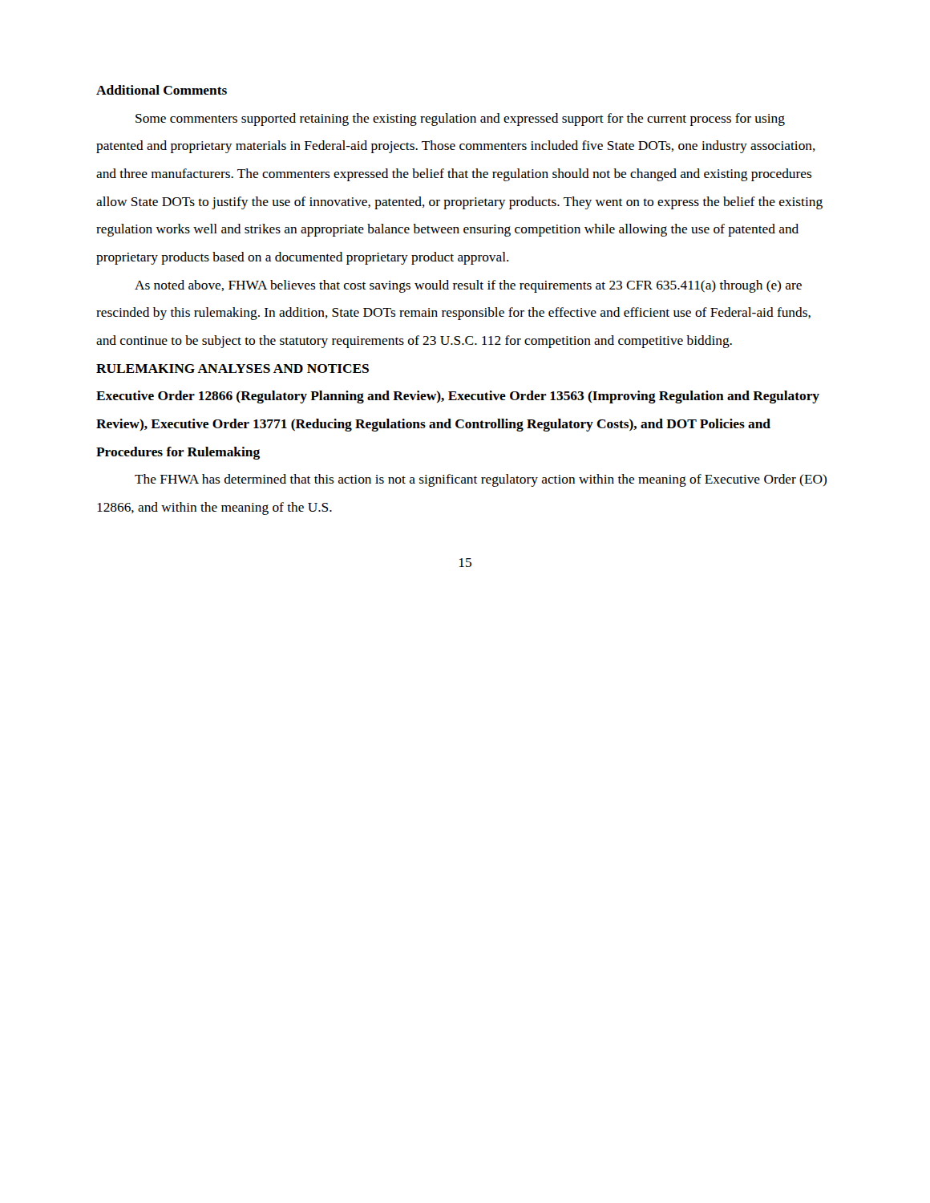Additional Comments
Some commenters supported retaining the existing regulation and expressed support for the current process for using patented and proprietary materials in Federal-aid projects. Those commenters included five State DOTs, one industry association, and three manufacturers. The commenters expressed the belief that the regulation should not be changed and existing procedures allow State DOTs to justify the use of innovative, patented, or proprietary products. They went on to express the belief the existing regulation works well and strikes an appropriate balance between ensuring competition while allowing the use of patented and proprietary products based on a documented proprietary product approval.
As noted above, FHWA believes that cost savings would result if the requirements at 23 CFR 635.411(a) through (e) are rescinded by this rulemaking. In addition, State DOTs remain responsible for the effective and efficient use of Federal-aid funds, and continue to be subject to the statutory requirements of 23 U.S.C. 112 for competition and competitive bidding.
RULEMAKING ANALYSES AND NOTICES
Executive Order 12866 (Regulatory Planning and Review), Executive Order 13563 (Improving Regulation and Regulatory Review), Executive Order 13771 (Reducing Regulations and Controlling Regulatory Costs), and DOT Policies and Procedures for Rulemaking
The FHWA has determined that this action is not a significant regulatory action within the meaning of Executive Order (EO) 12866, and within the meaning of the U.S.
15